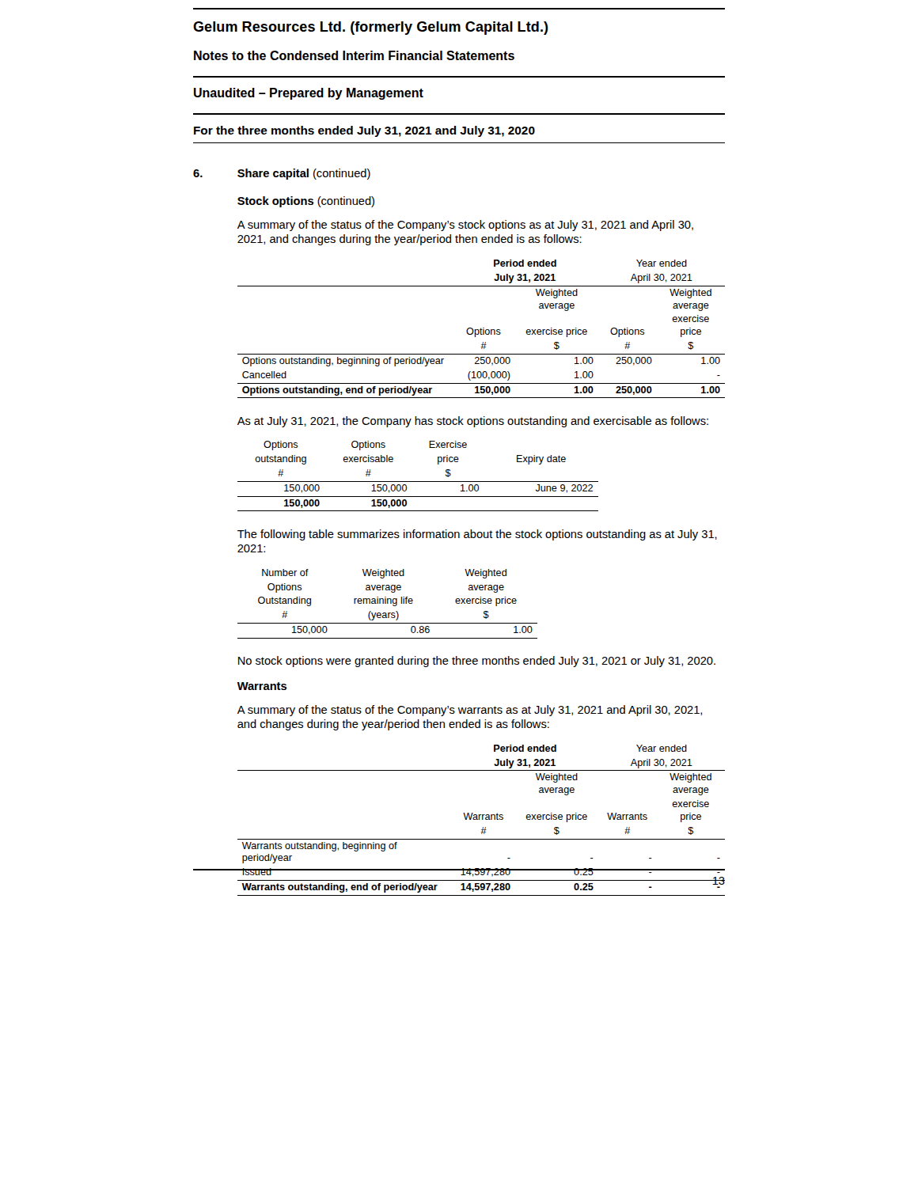Gelum Resources Ltd. (formerly Gelum Capital Ltd.)
Notes to the Condensed Interim Financial Statements
Unaudited – Prepared by Management
For the three months ended July 31, 2021 and July 31, 2020
6.
Share capital (continued)
Stock options (continued)
A summary of the status of the Company’s stock options as at July 31, 2021 and April 30, 2021, and changes during the year/period then ended is as follows:
| | Period ended | Year ended |
| | July 31, 2021 | April 30, 2021 |
| | | Weighted average | | Weighted average |
| | Options | exercise price | Options | exercise price |
| | # | $ | # | $ |
| Options outstanding, beginning of period/year | 250,000 | 1.00 | 250,000 | 1.00 |
| Cancelled | (100,000) | 1.00 | | - |
| Options outstanding, end of period/year | 150,000 | 1.00 | 250,000 | 1.00 |
As at July 31, 2021, the Company has stock options outstanding and exercisable as follows:
| Options | Options | Exercise | |
| outstanding | exercisable | price | Expiry date |
| # | # | $ | |
| 150,000 | 150,000 | 1.00 | June 9, 2022 |
| 150,000 | 150,000 | | |
The following table summarizes information about the stock options outstanding as at July 31, 2021:
| Number of | Weighted | Weighted |
| Options | average | average |
| Outstanding | remaining life | exercise price |
| # | (years) | $ |
| 150,000 | 0.86 | 1.00 |
No stock options were granted during the three months ended July 31, 2021 or July 31, 2020.
Warrants
A summary of the status of the Company’s warrants as at July 31, 2021 and April 30, 2021, and changes during the year/period then ended is as follows:
| | Period ended | Year ended |
| | July 31, 2021 | April 30, 2021 |
| | | Weighted average | | Weighted average |
| | Warrants | exercise price | Warrants | exercise price |
| | # | $ | # | $ |
| Warrants outstanding, beginning of period/year | - | - | - | - |
| Issued | 14,597,280 | 0.25 | - | - |
| Warrants outstanding, end of period/year | 14,597,280 | 0.25 | - | - |
13